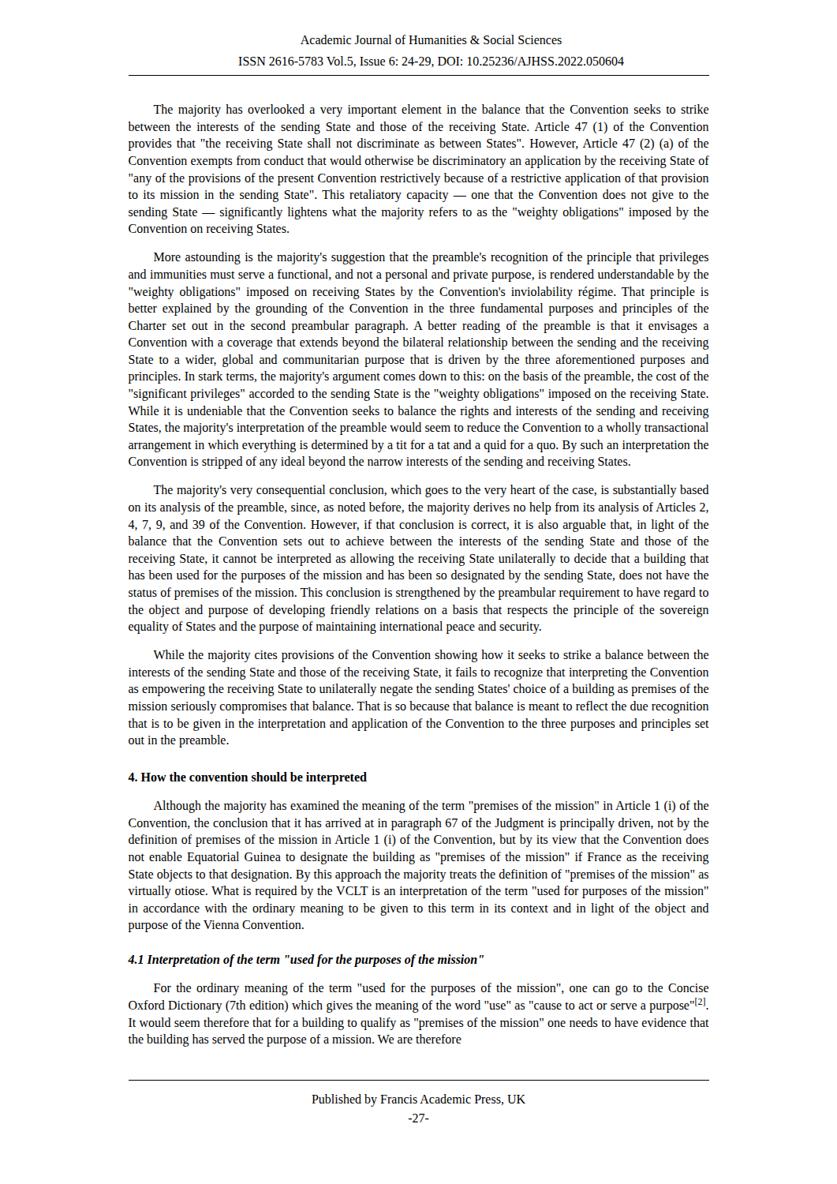Academic Journal of Humanities & Social Sciences
ISSN 2616-5783 Vol.5, Issue 6: 24-29, DOI: 10.25236/AJHSS.2022.050604
The majority has overlooked a very important element in the balance that the Convention seeks to strike between the interests of the sending State and those of the receiving State. Article 47 (1) of the Convention provides that "the receiving State shall not discriminate as between States". However, Article 47 (2) (a) of the Convention exempts from conduct that would otherwise be discriminatory an application by the receiving State of "any of the provisions of the present Convention restrictively because of a restrictive application of that provision to its mission in the sending State". This retaliatory capacity — one that the Convention does not give to the sending State — significantly lightens what the majority refers to as the "weighty obligations" imposed by the Convention on receiving States.
More astounding is the majority's suggestion that the preamble's recognition of the principle that privileges and immunities must serve a functional, and not a personal and private purpose, is rendered understandable by the "weighty obligations" imposed on receiving States by the Convention's inviolability régime. That principle is better explained by the grounding of the Convention in the three fundamental purposes and principles of the Charter set out in the second preambular paragraph. A better reading of the preamble is that it envisages a Convention with a coverage that extends beyond the bilateral relationship between the sending and the receiving State to a wider, global and communitarian purpose that is driven by the three aforementioned purposes and principles. In stark terms, the majority's argument comes down to this: on the basis of the preamble, the cost of the "significant privileges" accorded to the sending State is the "weighty obligations" imposed on the receiving State. While it is undeniable that the Convention seeks to balance the rights and interests of the sending and receiving States, the majority's interpretation of the preamble would seem to reduce the Convention to a wholly transactional arrangement in which everything is determined by a tit for a tat and a quid for a quo. By such an interpretation the Convention is stripped of any ideal beyond the narrow interests of the sending and receiving States.
The majority's very consequential conclusion, which goes to the very heart of the case, is substantially based on its analysis of the preamble, since, as noted before, the majority derives no help from its analysis of Articles 2, 4, 7, 9, and 39 of the Convention. However, if that conclusion is correct, it is also arguable that, in light of the balance that the Convention sets out to achieve between the interests of the sending State and those of the receiving State, it cannot be interpreted as allowing the receiving State unilaterally to decide that a building that has been used for the purposes of the mission and has been so designated by the sending State, does not have the status of premises of the mission. This conclusion is strengthened by the preambular requirement to have regard to the object and purpose of developing friendly relations on a basis that respects the principle of the sovereign equality of States and the purpose of maintaining international peace and security.
While the majority cites provisions of the Convention showing how it seeks to strike a balance between the interests of the sending State and those of the receiving State, it fails to recognize that interpreting the Convention as empowering the receiving State to unilaterally negate the sending States' choice of a building as premises of the mission seriously compromises that balance. That is so because that balance is meant to reflect the due recognition that is to be given in the interpretation and application of the Convention to the three purposes and principles set out in the preamble.
4. How the convention should be interpreted
Although the majority has examined the meaning of the term "premises of the mission" in Article 1 (i) of the Convention, the conclusion that it has arrived at in paragraph 67 of the Judgment is principally driven, not by the definition of premises of the mission in Article 1 (i) of the Convention, but by its view that the Convention does not enable Equatorial Guinea to designate the building as "premises of the mission" if France as the receiving State objects to that designation. By this approach the majority treats the definition of "premises of the mission" as virtually otiose. What is required by the VCLT is an interpretation of the term "used for purposes of the mission" in accordance with the ordinary meaning to be given to this term in its context and in light of the object and purpose of the Vienna Convention.
4.1 Interpretation of the term "used for the purposes of the mission"
For the ordinary meaning of the term "used for the purposes of the mission", one can go to the Concise Oxford Dictionary (7th edition) which gives the meaning of the word "use" as "cause to act or serve a purpose"[2]. It would seem therefore that for a building to qualify as "premises of the mission" one needs to have evidence that the building has served the purpose of a mission. We are therefore
Published by Francis Academic Press, UK
-27-